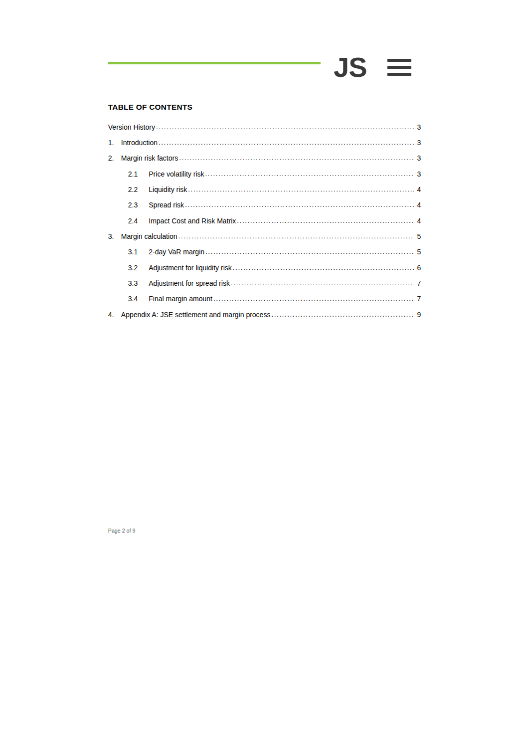JS
TABLE OF CONTENTS
Version History ........................................................................................................................................... 3
1. Introduction .............................................................................................................................. 3
2. Margin risk factors ..................................................................................................................... 3
2.1 Price volatility risk ................................................................................................................. 3
2.2 Liquidity risk ......................................................................................................................... 4
2.3 Spread risk ........................................................................................................................... 4
2.4 Impact Cost and Risk Matrix ................................................................................................. 4
3. Margin calculation ..................................................................................................................... 5
3.1 2-day VaR margin ................................................................................................................. 5
3.2 Adjustment for liquidity risk ................................................................................................. 6
3.3 Adjustment for spread risk ................................................................................................... 7
3.4 Final margin amount ............................................................................................................. 7
4. Appendix A: JSE settlement and margin process ......................................................................... 9
Page 2 of 9